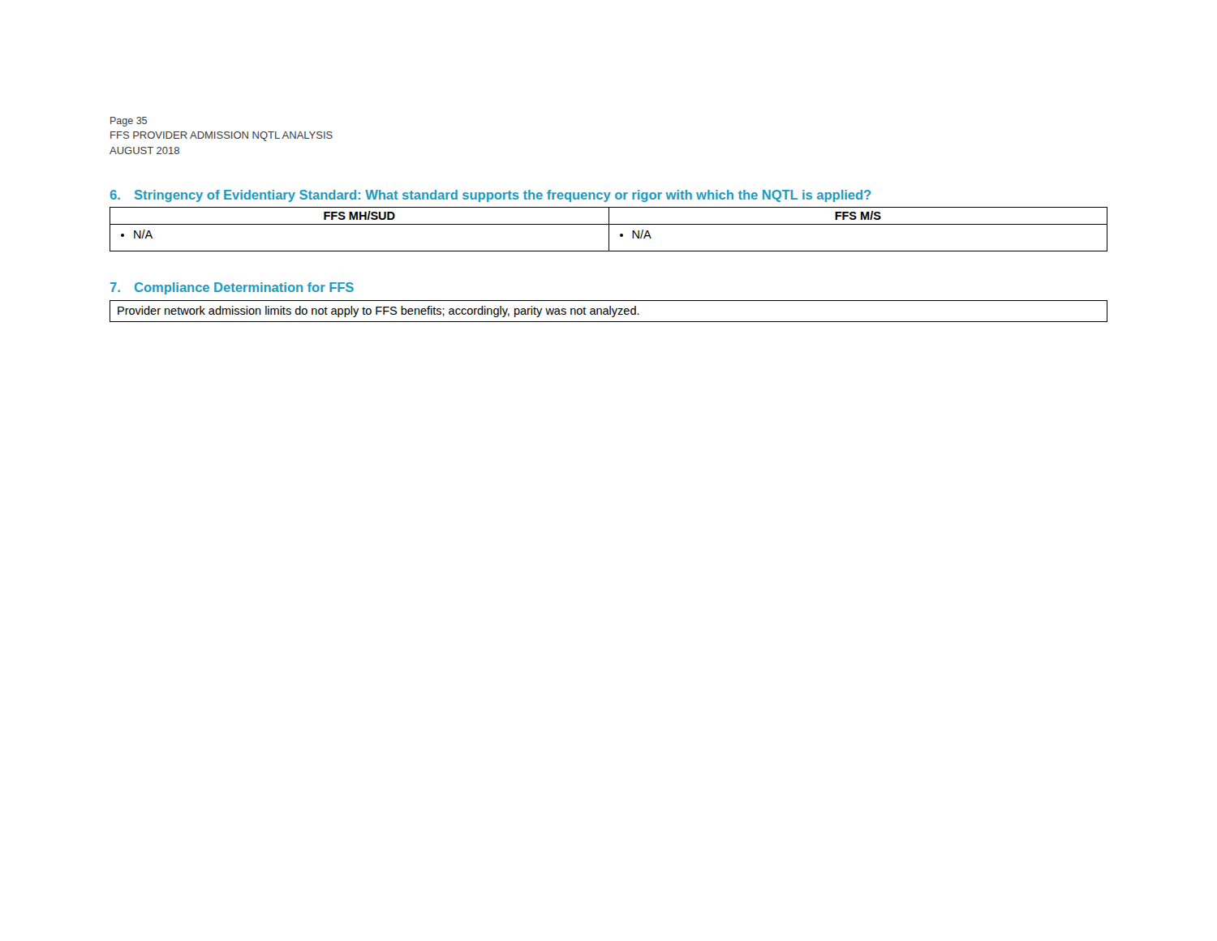Page 35
FFS PROVIDER ADMISSION NQTL ANALYSIS
AUGUST 2018
6. Stringency of Evidentiary Standard: What standard supports the frequency or rigor with which the NQTL is applied?
| FFS MH/SUD | FFS M/S |
| --- | --- |
| N/A | N/A |
7. Compliance Determination for FFS
| Provider network admission limits do not apply to FFS benefits; accordingly, parity was not analyzed. |